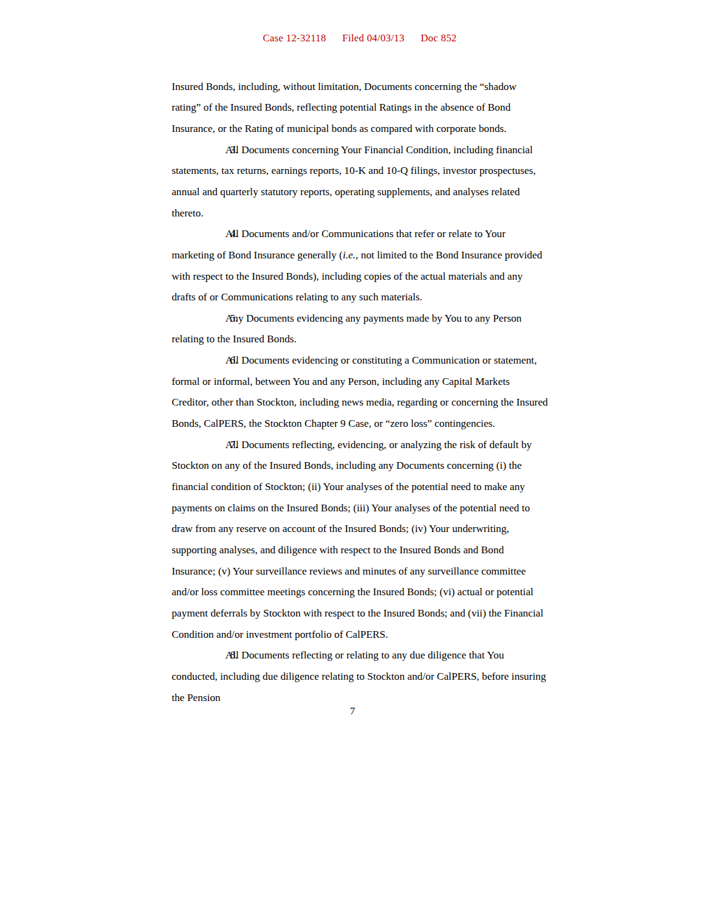Case 12-32118 Filed 04/03/13 Doc 852
Insured Bonds, including, without limitation, Documents concerning the “shadow rating” of the Insured Bonds, reflecting potential Ratings in the absence of Bond Insurance, or the Rating of municipal bonds as compared with corporate bonds.
3. All Documents concerning Your Financial Condition, including financial statements, tax returns, earnings reports, 10-K and 10-Q filings, investor prospectuses, annual and quarterly statutory reports, operating supplements, and analyses related thereto.
4. All Documents and/or Communications that refer or relate to Your marketing of Bond Insurance generally (i.e., not limited to the Bond Insurance provided with respect to the Insured Bonds), including copies of the actual materials and any drafts of or Communications relating to any such materials.
5. Any Documents evidencing any payments made by You to any Person relating to the Insured Bonds.
6. All Documents evidencing or constituting a Communication or statement, formal or informal, between You and any Person, including any Capital Markets Creditor, other than Stockton, including news media, regarding or concerning the Insured Bonds, CalPERS, the Stockton Chapter 9 Case, or “zero loss” contingencies.
7. All Documents reflecting, evidencing, or analyzing the risk of default by Stockton on any of the Insured Bonds, including any Documents concerning (i) the financial condition of Stockton; (ii) Your analyses of the potential need to make any payments on claims on the Insured Bonds; (iii) Your analyses of the potential need to draw from any reserve on account of the Insured Bonds; (iv) Your underwriting, supporting analyses, and diligence with respect to the Insured Bonds and Bond Insurance; (v) Your surveillance reviews and minutes of any surveillance committee and/or loss committee meetings concerning the Insured Bonds; (vi) actual or potential payment deferrals by Stockton with respect to the Insured Bonds; and (vii) the Financial Condition and/or investment portfolio of CalPERS.
8. All Documents reflecting or relating to any due diligence that You conducted, including due diligence relating to Stockton and/or CalPERS, before insuring the Pension
7